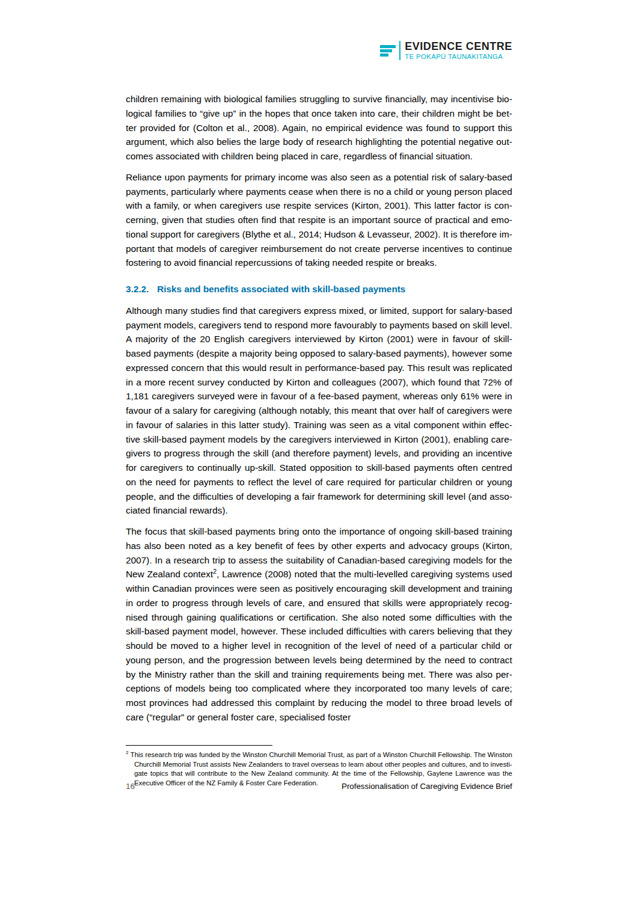EVIDENCE CENTRE
TE POKAPŪ TAUNAKITANGA
children remaining with biological families struggling to survive financially, may incentivise biological families to “give up” in the hopes that once taken into care, their children might be better provided for (Colton et al., 2008). Again, no empirical evidence was found to support this argument, which also belies the large body of research highlighting the potential negative outcomes associated with children being placed in care, regardless of financial situation.
Reliance upon payments for primary income was also seen as a potential risk of salary-based payments, particularly where payments cease when there is no a child or young person placed with a family, or when caregivers use respite services (Kirton, 2001). This latter factor is concerning, given that studies often find that respite is an important source of practical and emotional support for caregivers (Blythe et al., 2014; Hudson & Levasseur, 2002). It is therefore important that models of caregiver reimbursement do not create perverse incentives to continue fostering to avoid financial repercussions of taking needed respite or breaks.
3.2.2. Risks and benefits associated with skill-based payments
Although many studies find that caregivers express mixed, or limited, support for salary-based payment models, caregivers tend to respond more favourably to payments based on skill level. A majority of the 20 English caregivers interviewed by Kirton (2001) were in favour of skill-based payments (despite a majority being opposed to salary-based payments), however some expressed concern that this would result in performance-based pay. This result was replicated in a more recent survey conducted by Kirton and colleagues (2007), which found that 72% of 1,181 caregivers surveyed were in favour of a fee-based payment, whereas only 61% were in favour of a salary for caregiving (although notably, this meant that over half of caregivers were in favour of salaries in this latter study). Training was seen as a vital component within effective skill-based payment models by the caregivers interviewed in Kirton (2001), enabling caregivers to progress through the skill (and therefore payment) levels, and providing an incentive for caregivers to continually up-skill. Stated opposition to skill-based payments often centred on the need for payments to reflect the level of care required for particular children or young people, and the difficulties of developing a fair framework for determining skill level (and associated financial rewards).
The focus that skill-based payments bring onto the importance of ongoing skill-based training has also been noted as a key benefit of fees by other experts and advocacy groups (Kirton, 2007). In a research trip to assess the suitability of Canadian-based caregiving models for the New Zealand context2, Lawrence (2008) noted that the multi-levelled caregiving systems used within Canadian provinces were seen as positively encouraging skill development and training in order to progress through levels of care, and ensured that skills were appropriately recognised through gaining qualifications or certification. She also noted some difficulties with the skill-based payment model, however. These included difficulties with carers believing that they should be moved to a higher level in recognition of the level of need of a particular child or young person, and the progression between levels being determined by the need to contract by the Ministry rather than the skill and training requirements being met. There was also perceptions of models being too complicated where they incorporated too many levels of care; most provinces had addressed this complaint by reducing the model to three broad levels of care (“regular” or general foster care, specialised foster
2 This research trip was funded by the Winston Churchill Memorial Trust, as part of a Winston Churchill Fellowship. The Winston Churchill Memorial Trust assists New Zealanders to travel overseas to learn about other peoples and cultures, and to investigate topics that will contribute to the New Zealand community. At the time of the Fellowship, Gaylene Lawrence was the Executive Officer of the NZ Family & Foster Care Federation.
16
Professionalisation of Caregiving Evidence Brief